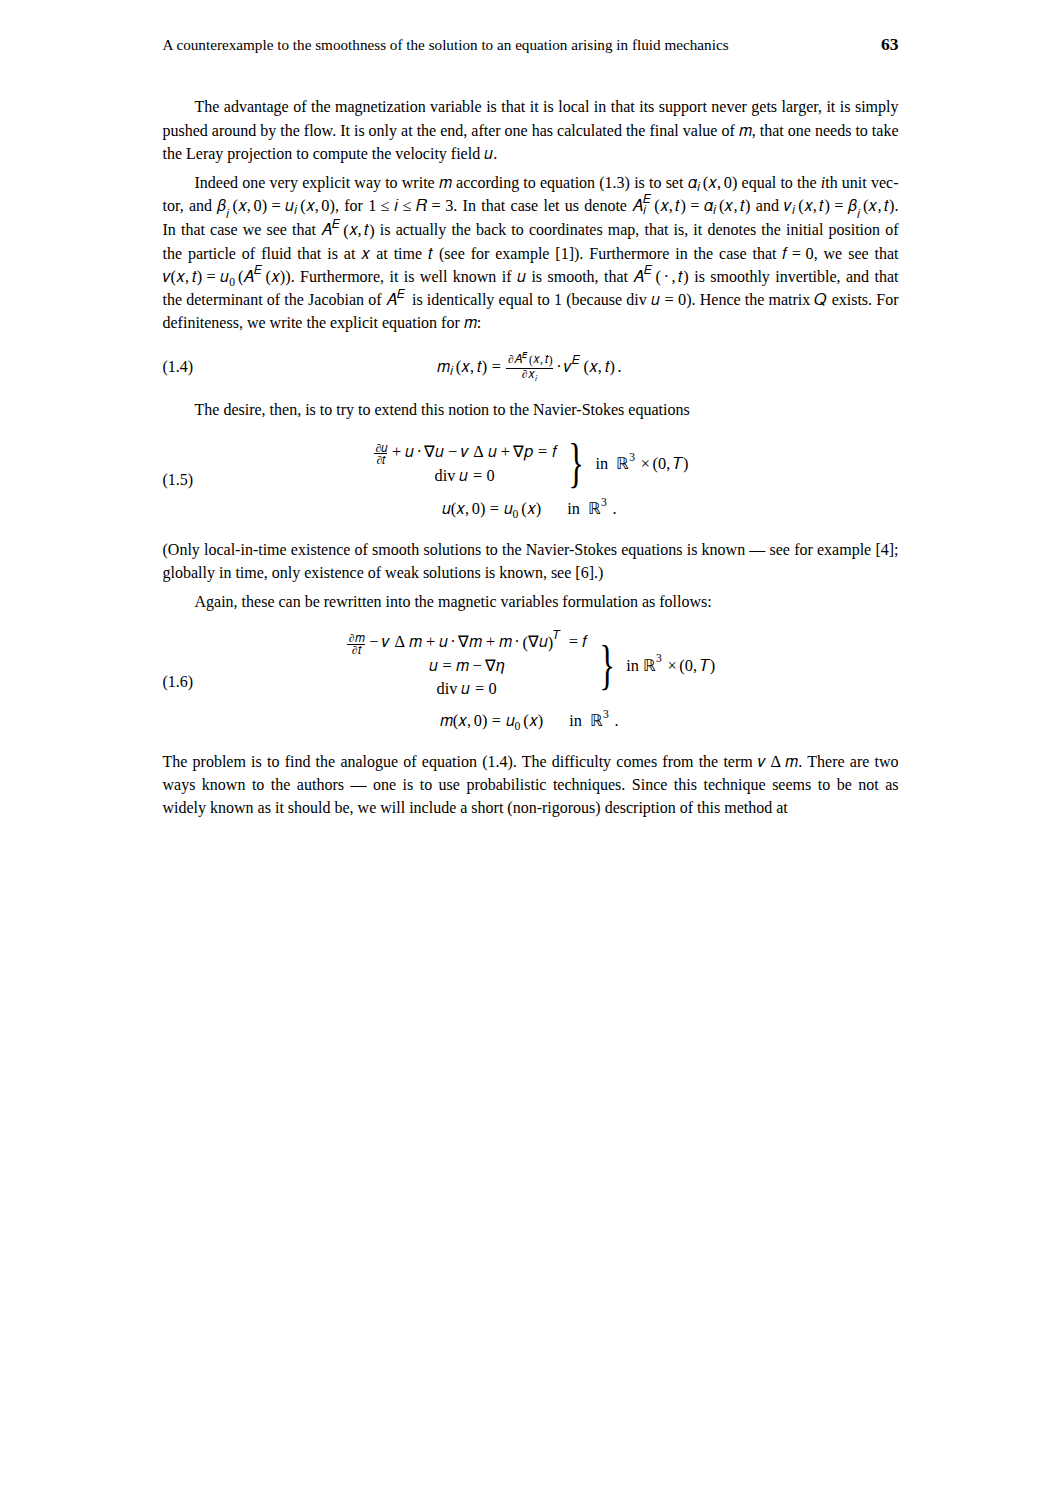A counterexample to the smoothness of the solution to an equation arising in fluid mechanics 63
The advantage of the magnetization variable is that it is local in that its support never gets larger, it is simply pushed around by the flow. It is only at the end, after one has calculated the final value of m, that one needs to take the Leray projection to compute the velocity field u.
Indeed one very explicit way to write m according to equation (1.3) is to set αi(x,0) equal to the ith unit vector, and βi(x,0)=ui(x,0), for 1≤i≤R=3. In that case let us denote AiE(x,t)=αi(x,t) and vi(x,t)=βi(x,t). In that case we see that AE(x,t) is actually the back to coordinates map, that is, it denotes the initial position of the particle of fluid that is at x at time t (see for example [1]). Furthermore in the case that f=0, we see that v(x,t)=u0(AE(x)). Furthermore, it is well known if u is smooth, that AE(·,t) is smoothly invertible, and that the determinant of the Jacobian of AE is identically equal to 1 (because div u=0). Hence the matrix Q exists. For definiteness, we write the explicit equation for m:
(1.4)
mi(x,t) = ∂AE(x,t) ∂xi · vE(x,t).
The desire, then, is to try to extend this notion to the Navier-Stokes equations
(1.5)
∂u∂t +u·∇u −νΔu +∇p=f
div u=0
} in ℝ3×(0,T)
u(x,0) =u0(x) in ℝ3.
(Only local-in-time existence of smooth solutions to the Navier-Stokes equations is known — see for example [4]; globally in time, only existence of weak solutions is known, see [6].)
Again, these can be rewritten into the magnetic variables formulation as follows:
(1.6)
∂m∂t −νΔm +u·∇m +m·(∇u)T =f
u=m−∇η
div u=0
} in ℝ3×(0,T)
m(x,0) =u0(x) in ℝ3.
The problem is to find the analogue of equation (1.4). The difficulty comes from the term νΔm. There are two ways known to the authors — one is to use probabilistic techniques. Since this technique seems to be not as widely known as it should be, we will include a short (non-rigorous) description of this method at